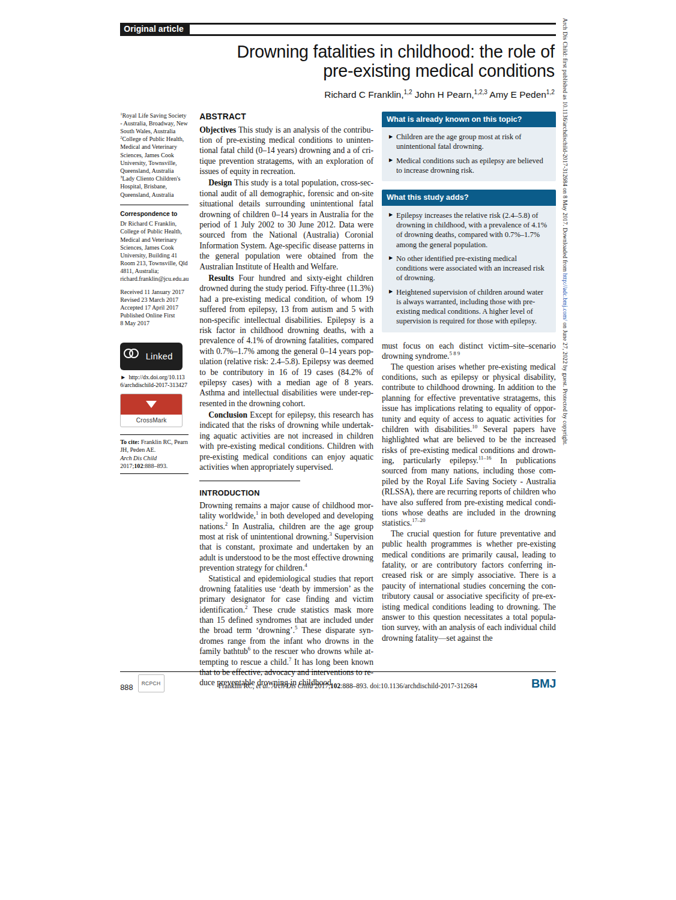Original article
Drowning fatalities in childhood: the role of
pre-existing medical conditions
Richard C Franklin,1,2 John H Pearn,1,2,3 Amy E Peden1,2
1Royal Life Saving Society - Australia, Broadway, New South Wales, Australia
2College of Public Health, Medical and Veterinary Sciences, James Cook University, Townsville, Queensland, Australia
3Lady Cliento Children's Hospital, Brisbane, Queensland, Australia
Correspondence to
Dr Richard C Franklin, College of Public Health, Medical and Veterinary Sciences, James Cook University, Building 41 Room 213, Townsville, Qld 4811, Australia;
richard.franklin@jcu.edu.au
Received 11 January 2017
Revised 23 March 2017
Accepted 17 April 2017
Published Online First
8 May 2017
Linked
► http://dx.doi.org/10.1136/archdischild-2017-313427
CrossMark
To cite: Franklin RC, Pearn JH, Peden AE.
Arch Dis Child
2017;102:888–893.
ABSTRACT
Objectives This study is an analysis of the contribution of pre-existing medical conditions to unintentional fatal child (0–14 years) drowning and a of critique prevention stratagems, with an exploration of issues of equity in recreation.
Design This study is a total population, cross-sectional audit of all demographic, forensic and on-site situational details surrounding unintentional fatal drowning of children 0–14 years in Australia for the period of 1 July 2002 to 30 June 2012. Data were sourced from the National (Australia) Coronial Information System. Age-specific disease patterns in the general population were obtained from the Australian Institute of Health and Welfare.
Results Four hundred and sixty-eight children drowned during the study period. Fifty-three (11.3%) had a pre-existing medical condition, of whom 19 suffered from epilepsy, 13 from autism and 5 with non-specific intellectual disabilities. Epilepsy is a risk factor in childhood drowning deaths, with a prevalence of 4.1% of drowning fatalities, compared with 0.7%–1.7% among the general 0–14 years population (relative risk: 2.4–5.8). Epilepsy was deemed to be contributory in 16 of 19 cases (84.2% of epilepsy cases) with a median age of 8 years. Asthma and intellectual disabilities were under-represented in the drowning cohort.
Conclusion Except for epilepsy, this research has indicated that the risks of drowning while undertaking aquatic activities are not increased in children with pre-existing medical conditions. Children with pre-existing medical conditions can enjoy aquatic activities when appropriately supervised.
INTRODUCTION
Drowning remains a major cause of childhood mortality worldwide,1 in both developed and developing nations.2 In Australia, children are the age group most at risk of unintentional drowning.3 Supervision that is constant, proximate and undertaken by an adult is understood to be the most effective drowning prevention strategy for children.4
Statistical and epidemiological studies that report drowning fatalities use ‘death by immersion’ as the primary designator for case finding and victim identification.2 These crude statistics mask more than 15 defined syndromes that are included under the broad term ‘drowning’.5 These disparate syndromes range from the infant who drowns in the family bathtub6 to the rescuer who drowns while attempting to rescue a child.7 It has long been known that to be effective, advocacy and interventions to reduce preventable drowning in childhood
What is already known on this topic?
Children are the age group most at risk of unintentional fatal drowning.
Medical conditions such as epilepsy are believed to increase drowning risk.
What this study adds?
Epilepsy increases the relative risk (2.4–5.8) of drowning in childhood, with a prevalence of 4.1% of drowning deaths, compared with 0.7%–1.7% among the general population.
No other identified pre-existing medical conditions were associated with an increased risk of drowning.
Heightened supervision of children around water is always warranted, including those with pre-existing medical conditions. A higher level of supervision is required for those with epilepsy.
must focus on each distinct victim–site–scenario drowning syndrome.5 8 9
The question arises whether pre-existing medical conditions, such as epilepsy or physical disability, contribute to childhood drowning. In addition to the planning for effective preventative stratagems, this issue has implications relating to equality of opportunity and equity of access to aquatic activities for children with disabilities.10 Several papers have highlighted what are believed to be the increased risks of pre-existing medical conditions and drowning, particularly epilepsy.11–16 In publications sourced from many nations, including those compiled by the Royal Life Saving Society - Australia (RLSSA), there are recurring reports of children who have also suffered from pre-existing medical conditions whose deaths are included in the drowning statistics.17–20
The crucial question for future preventative and public health programmes is whether pre-existing medical conditions are primarily causal, leading to fatality, or are contributory factors conferring increased risk or are simply associative. There is a paucity of international studies concerning the contributory causal or associative specificity of pre-existing medical conditions leading to drowning. The answer to this question necessitates a total population survey, with an analysis of each individual child drowning fatality—set against the
888
RCPCH
Franklin RC, et al. Arch Dis Child 2017;102:888–893. doi:10.1136/archdischild-2017-312684
BMJ
Arch Dis Child: first published as 10.1136/archdischild-2017-312684 on 8 May 2017. Downloaded from http://adc.bmj.com/ on June 27, 2022 by guest. Protected by copyright.